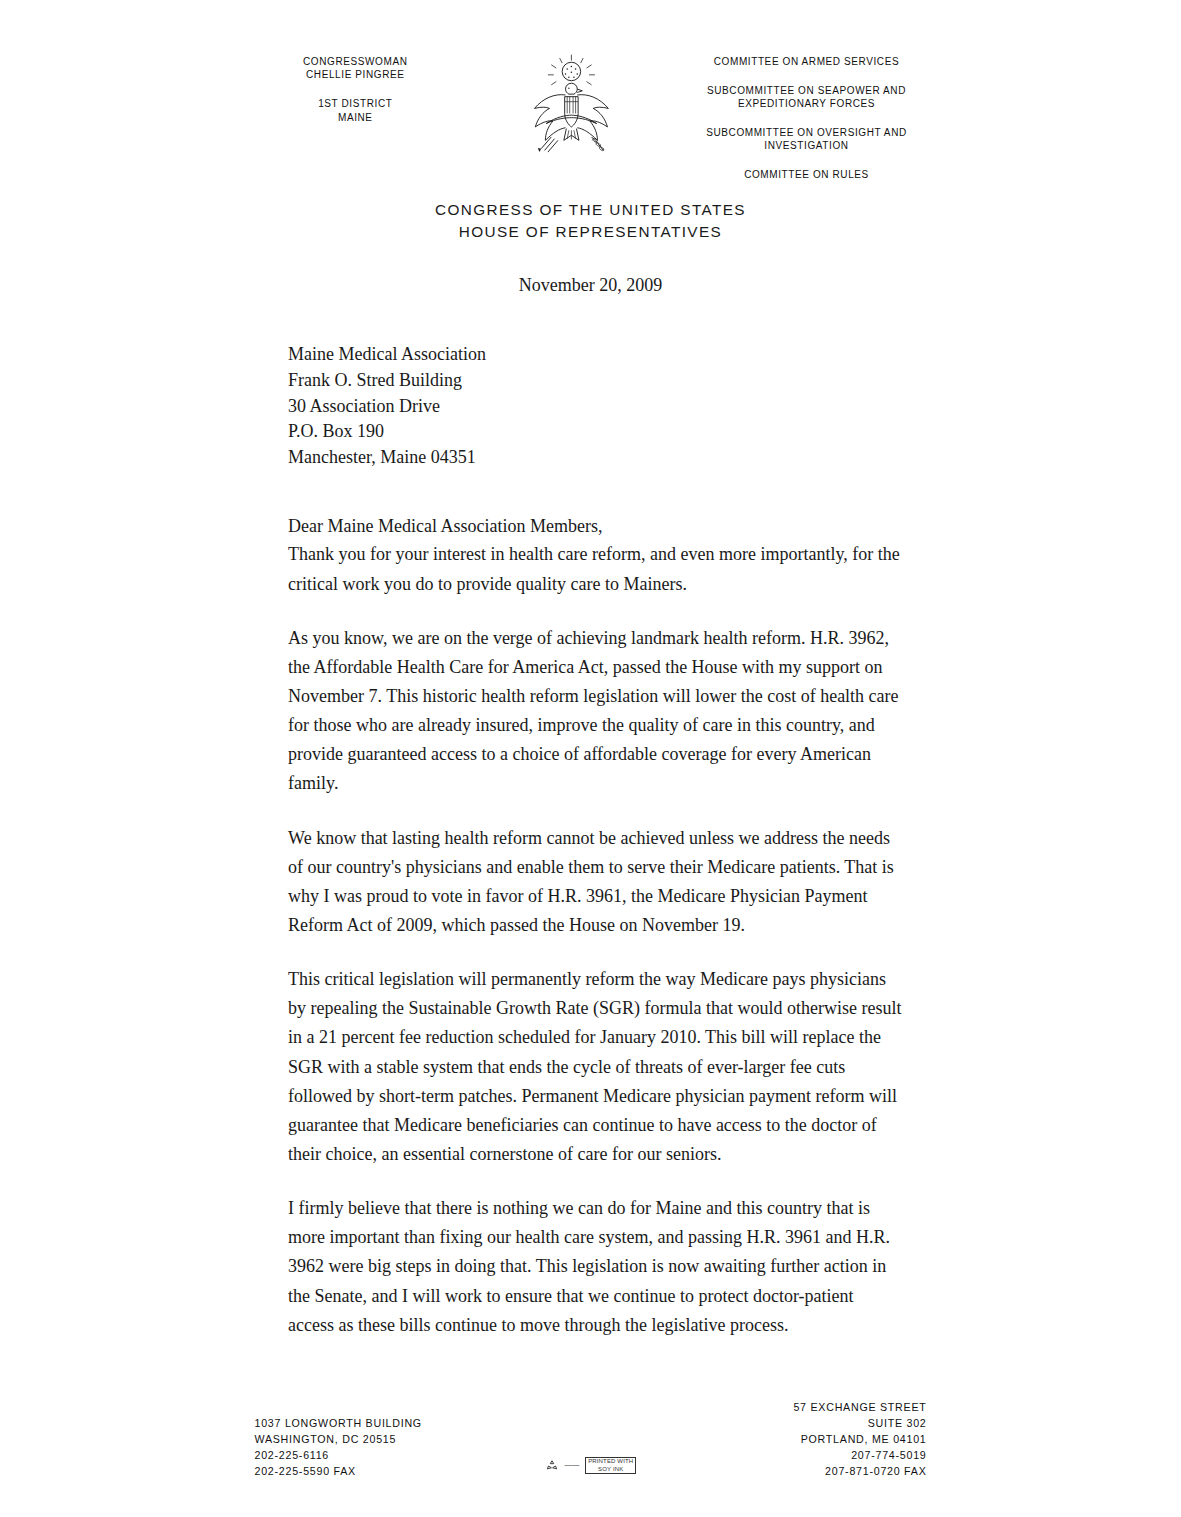Congresswoman
Chellie Pingree
1st District
Maine
Committee on Armed Services
Subcommittee on Seapower and
Expeditionary Forces
Subcommittee on Oversight and
Investigation
Committee on Rules
Congress of the United States
House of Representatives
November 20, 2009
Maine Medical Association
Frank O. Stred Building
30 Association Drive
P.O. Box 190
Manchester, Maine 04351
Dear Maine Medical Association Members,
Thank you for your interest in health care reform, and even more importantly, for the critical work you do to provide quality care to Mainers.
As you know, we are on the verge of achieving landmark health reform. H.R. 3962, the Affordable Health Care for America Act, passed the House with my support on November 7. This historic health reform legislation will lower the cost of health care for those who are already insured, improve the quality of care in this country, and provide guaranteed access to a choice of affordable coverage for every American family.
We know that lasting health reform cannot be achieved unless we address the needs of our country's physicians and enable them to serve their Medicare patients. That is why I was proud to vote in favor of H.R. 3961, the Medicare Physician Payment Reform Act of 2009, which passed the House on November 19.
This critical legislation will permanently reform the way Medicare pays physicians by repealing the Sustainable Growth Rate (SGR) formula that would otherwise result in a 21 percent fee reduction scheduled for January 2010. This bill will replace the SGR with a stable system that ends the cycle of threats of ever-larger fee cuts followed by short-term patches. Permanent Medicare physician payment reform will guarantee that Medicare beneficiaries can continue to have access to the doctor of their choice, an essential cornerstone of care for our seniors.
I firmly believe that there is nothing we can do for Maine and this country that is more important than fixing our health care system, and passing H.R. 3961 and H.R. 3962 were big steps in doing that. This legislation is now awaiting further action in the Senate, and I will work to ensure that we continue to protect doctor-patient access as these bills continue to move through the legislative process.
1037 Longworth Building
Washington, DC 20515
202-225-6116
202-225-5590 fax
—— Printed with
soy ink
57 Exchange Street
Suite 302
Portland, ME 04101
207-774-5019
207-871-0720 fax